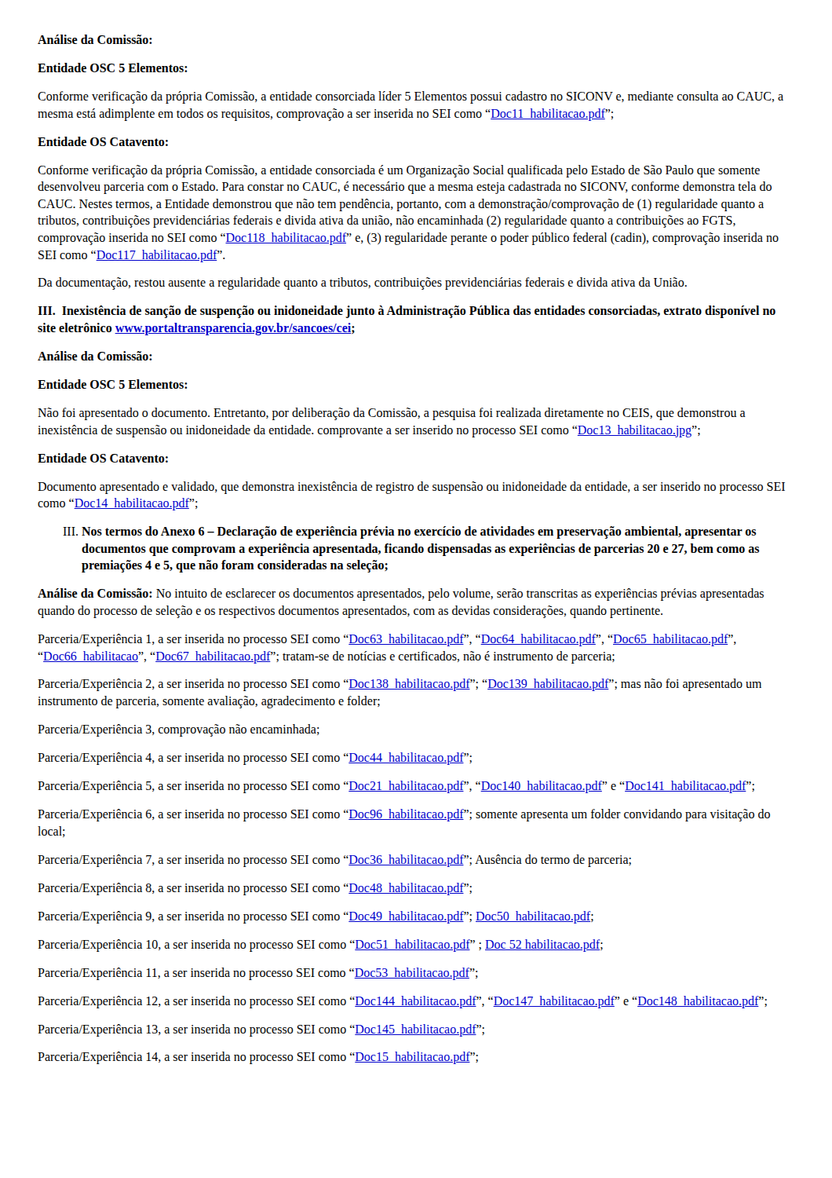Análise da Comissão:
Entidade OSC 5 Elementos:
Conforme verificação da própria Comissão, a entidade consorciada líder 5 Elementos possui cadastro no SICONV e, mediante consulta ao CAUC, a mesma está adimplente em todos os requisitos, comprovação a ser inserida no SEI como “Doc11_habilitacao.pdf”;
Entidade OS Catavento:
Conforme verificação da própria Comissão, a entidade consorciada é um Organização Social qualificada pelo Estado de São Paulo que somente desenvolveu parceria com o Estado. Para constar no CAUC, é necessário que a mesma esteja cadastrada no SICONV, conforme demonstra tela do CAUC. Nestes termos, a Entidade demonstrou que não tem pendência, portanto, com a demonstração/comprovação de (1) regularidade quanto a tributos, contribuições previdenciárias federais e divida ativa da união, não encaminhada (2) regularidade quanto a contribuições ao FGTS, comprovação inserida no SEI como “Doc118_habilitacao.pdf” e, (3) regularidade perante o poder público federal (cadin), comprovação inserida no SEI como “Doc117_habilitacao.pdf”.
Da documentação, restou ausente a regularidade quanto a tributos, contribuições previdenciárias federais e divida ativa da União.
III. Inexistência de sanção de suspenção ou inidoneidade junto à Administração Pública das entidades consorciadas, extrato disponível no site eletrônico www.portaltransparencia.gov.br/sancoes/cei;
Análise da Comissão:
Entidade OSC 5 Elementos:
Não foi apresentado o documento. Entretanto, por deliberação da Comissão, a pesquisa foi realizada diretamente no CEIS, que demonstrou a inexistência de suspensão ou inidoneidade da entidade. comprovante a ser inserido no processo SEI como “Doc13_habilitacao.jpg”;
Entidade OS Catavento:
Documento apresentado e validado, que demonstra inexistência de registro de suspensão ou inidoneidade da entidade, a ser inserido no processo SEI como “Doc14_habilitacao.pdf”;
III. Nos termos do Anexo 6 – Declaração de experiência prévia no exercício de atividades em preservação ambiental, apresentar os documentos que comprovam a experiência apresentada, ficando dispensadas as experiências de parcerias 20 e 27, bem como as premiações 4 e 5, que não foram consideradas na seleção;
Análise da Comissão: No intuito de esclarecer os documentos apresentados, pelo volume, serão transcritas as experiências prévias apresentadas quando do processo de seleção e os respectivos documentos apresentados, com as devidas considerações, quando pertinente.
Parceria/Experiência 1, a ser inserida no processo SEI como “Doc63_habilitacao.pdf”, “Doc64_habilitacao.pdf”, “Doc65_habilitacao.pdf”, “Doc66_habilitacao”, “Doc67_habilitacao.pdf”; tratam-se de notícias e certificados, não é instrumento de parceria;
Parceria/Experiência 2, a ser inserida no processo SEI como “Doc138_habilitacao.pdf”; “Doc139_habilitacao.pdf”; mas não foi apresentado um instrumento de parceria, somente avaliação, agradecimento e folder;
Parceria/Experiência 3, comprovação não encaminhada;
Parceria/Experiência 4, a ser inserida no processo SEI como “Doc44_habilitacao.pdf”;
Parceria/Experiência 5, a ser inserida no processo SEI como “Doc21_habilitacao.pdf”, “Doc140_habilitacao.pdf” e “Doc141_habilitacao.pdf”;
Parceria/Experiência 6, a ser inserida no processo SEI como “Doc96_habilitacao.pdf”; somente apresenta um folder convidando para visitação do local;
Parceria/Experiência 7, a ser inserida no processo SEI como “Doc36_habilitacao.pdf”; Ausência do termo de parceria;
Parceria/Experiência 8, a ser inserida no processo SEI como “Doc48_habilitacao.pdf”;
Parceria/Experiência 9, a ser inserida no processo SEI como “Doc49_habilitacao.pdf”; Doc50_habilitacao.pdf;
Parceria/Experiência 10, a ser inserida no processo SEI como “Doc51_habilitacao.pdf” ; Doc 52 habilitacao.pdf;
Parceria/Experiência 11, a ser inserida no processo SEI como “Doc53_habilitacao.pdf”;
Parceria/Experiência 12, a ser inserida no processo SEI como “Doc144_habilitacao.pdf”, “Doc147_habilitacao.pdf” e “Doc148_habilitacao.pdf”;
Parceria/Experiência 13, a ser inserida no processo SEI como “Doc145_habilitacao.pdf”;
Parceria/Experiência 14, a ser inserida no processo SEI como “Doc15_habilitacao.pdf”;